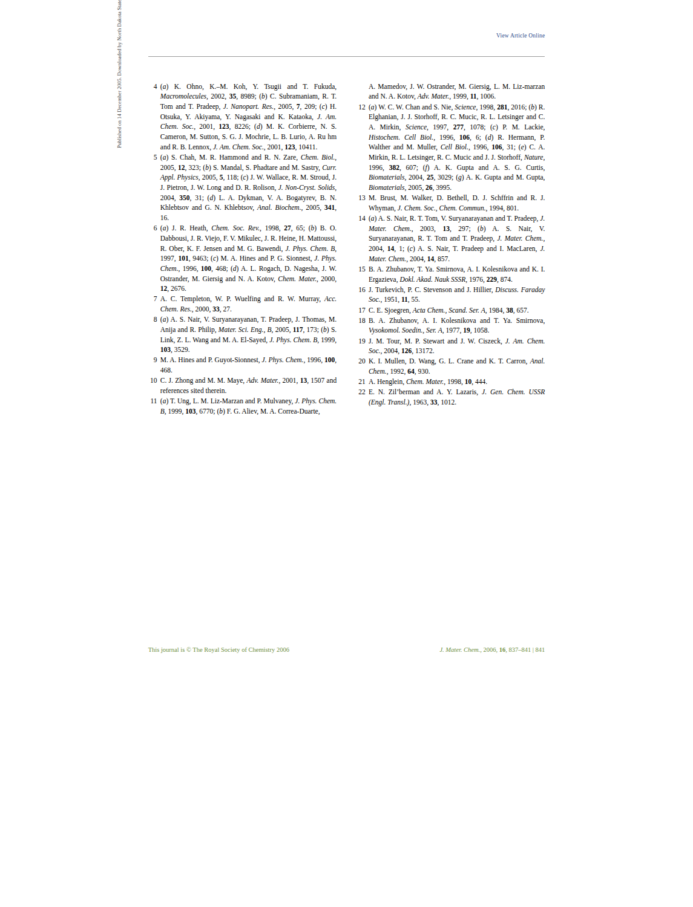Published on 14 December 2005. Downloaded by North Dakota State University on 21/10/2014 23:46:15.
View Article Online
4 (a) K. Ohno, K.–M. Koh, Y. Tsugii and T. Fukuda, Macromolecules, 2002, 35, 8989; (b) C. Subramaniam, R. T. Tom and T. Pradeep, J. Nanopart. Res., 2005, 7, 209; (c) H. Otsuka, Y. Akiyama, Y. Nagasaki and K. Kataoka, J. Am. Chem. Soc., 2001, 123, 8226; (d) M. K. Corbierre, N. S. Cameron, M. Sutton, S. G. J. Mochrie, L. B. Lurio, A. Ru hm and R. B. Lennox, J. Am. Chem. Soc., 2001, 123, 10411.
5 (a) S. Chah, M. R. Hammond and R. N. Zare, Chem. Biol., 2005, 12, 323; (b) S. Mandal, S. Phadtare and M. Sastry, Curr. Appl. Physics, 2005, 5, 118; (c) J. W. Wallace, R. M. Stroud, J. J. Pietron, J. W. Long and D. R. Rolison, J. Non-Cryst. Solids, 2004, 350, 31; (d) L. A. Dykman, V. A. Bogatyrev, B. N. Khlebtsov and G. N. Khlebtsov, Anal. Biochem., 2005, 341, 16.
6 (a) J. R. Heath, Chem. Soc. Rev., 1998, 27, 65; (b) B. O. Dabbousi, J. R. Viejo, F. V. Mikulec, J. R. Heine, H. Mattoussi, R. Ober, K. F. Jensen and M. G. Bawendi, J. Phys. Chem. B, 1997, 101, 9463; (c) M. A. Hines and P. G. Sionnest, J. Phys. Chem., 1996, 100, 468; (d) A. L. Rogach, D. Nagesha, J. W. Ostrander, M. Giersig and N. A. Kotov, Chem. Mater., 2000, 12, 2676.
7 A. C. Templeton, W. P. Wuelfing and R. W. Murray, Acc. Chem. Res., 2000, 33, 27.
8 (a) A. S. Nair, V. Suryanarayanan, T. Pradeep, J. Thomas, M. Anija and R. Philip, Mater. Sci. Eng., B, 2005, 117, 173; (b) S. Link, Z. L. Wang and M. A. El-Sayed, J. Phys. Chem. B, 1999, 103, 3529.
9 M. A. Hines and P. Guyot-Sionnest, J. Phys. Chem., 1996, 100, 468.
10 C. J. Zhong and M. M. Maye, Adv. Mater., 2001, 13, 1507 and references sited therein.
11 (a) T. Ung, L. M. Liz-Marzan and P. Mulvaney, J. Phys. Chem. B, 1999, 103, 6770; (b) F. G. Aliev, M. A. Correa-Duarte,
A. Mamedov, J. W. Ostrander, M. Giersig, L. M. Liz-marzan and N. A. Kotov, Adv. Mater., 1999, 11, 1006.
12 (a) W. C. W. Chan and S. Nie, Science, 1998, 281, 2016; (b) R. Elghanian, J. J. Storhoff, R. C. Mucic, R. L. Letsinger and C. A. Mirkin, Science, 1997, 277, 1078; (c) P. M. Lackie, Histochem. Cell Biol., 1996, 106, 6; (d) R. Hermann, P. Walther and M. Muller, Cell Biol., 1996, 106, 31; (e) C. A. Mirkin, R. L. Letsinger, R. C. Mucic and J. J. Storhoff, Nature, 1996, 382, 607; (f) A. K. Gupta and A. S. G. Curtis, Biomaterials, 2004, 25, 3029; (g) A. K. Gupta and M. Gupta, Biomaterials, 2005, 26, 3995.
13 M. Brust, M. Walker, D. Bethell, D. J. Schffrin and R. J. Whyman, J. Chem. Soc., Chem. Commun., 1994, 801.
14 (a) A. S. Nair, R. T. Tom, V. Suryanarayanan and T. Pradeep, J. Mater. Chem., 2003, 13, 297; (b) A. S. Nair, V. Suryanarayanan, R. T. Tom and T. Pradeep, J. Mater. Chem., 2004, 14, 1; (c) A. S. Nair, T. Pradeep and I. MacLaren, J. Mater. Chem., 2004, 14, 857.
15 B. A. Zhubanov, T. Ya. Smirnova, A. I. Kolesnikova and K. I. Ergazieva, Dokl. Akad. Nauk SSSR, 1976, 229, 874.
16 J. Turkevich, P. C. Stevenson and J. Hillier, Discuss. Faraday Soc., 1951, 11, 55.
17 C. E. Sjoegren, Acta Chem., Scand. Ser. A, 1984, 38, 657.
18 B. A. Zhubanov, A. I. Kolesnikova and T. Ya. Smirnova, Vysokomol. Soedin., Ser. A, 1977, 19, 1058.
19 J. M. Tour, M. P. Stewart and J. W. Ciszeck, J. Am. Chem. Soc., 2004, 126, 13172.
20 K. I. Mullen, D. Wang, G. L. Crane and K. T. Carron, Anal. Chem., 1992, 64, 930.
21 A. Henglein, Chem. Mater., 1998, 10, 444.
22 E. N. Zil’berman and A. Y. Lazaris, J. Gen. Chem. USSR (Engl. Transl.), 1963, 33, 1012.
This journal is © The Royal Society of Chemistry 2006
J. Mater. Chem., 2006, 16, 837–841 | 841